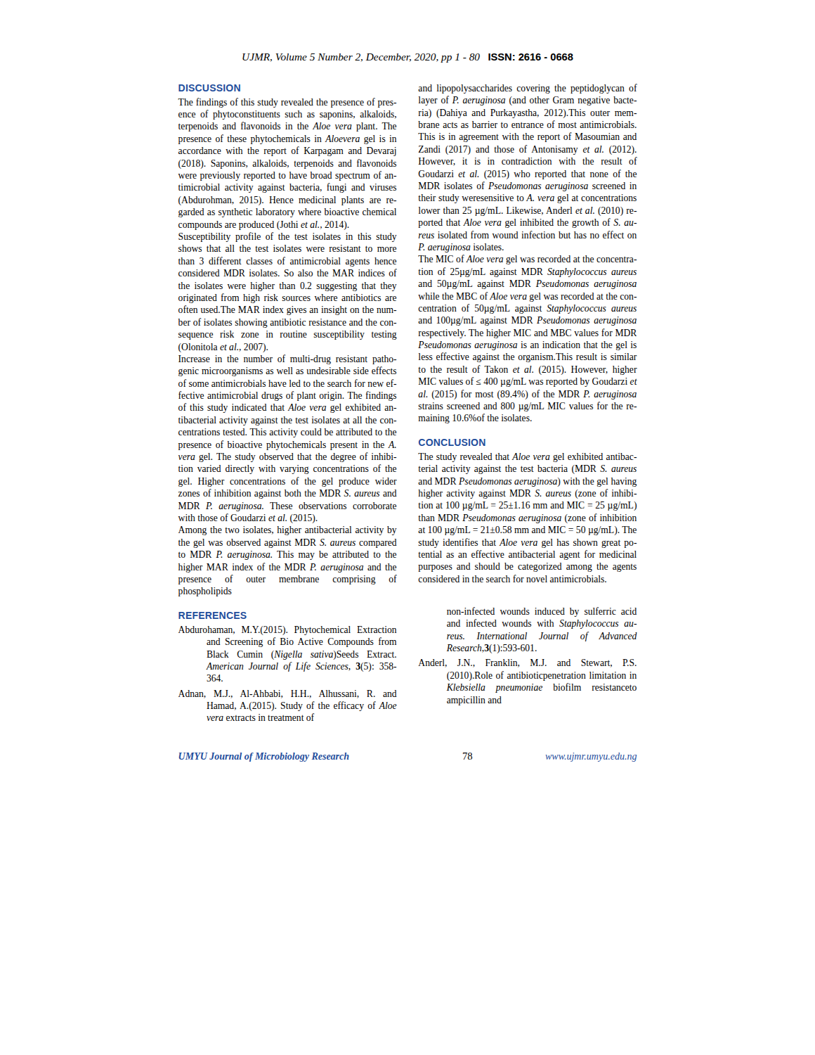UJMR, Volume 5 Number 2, December, 2020, pp 1 - 80 ISSN: 2616 - 0668
DISCUSSION
The findings of this study revealed the presence of presence of phytoconstituents such as saponins, alkaloids, terpenoids and flavonoids in the Aloe vera plant. The presence of these phytochemicals in Aloevera gel is in accordance with the report of Karpagam and Devaraj (2018). Saponins, alkaloids, terpenoids and flavonoids were previously reported to have broad spectrum of antimicrobial activity against bacteria, fungi and viruses (Abdurohman, 2015). Hence medicinal plants are regarded as synthetic laboratory where bioactive chemical compounds are produced (Jothi et al., 2014).
Susceptibility profile of the test isolates in this study shows that all the test isolates were resistant to more than 3 different classes of antimicrobial agents hence considered MDR isolates. So also the MAR indices of the isolates were higher than 0.2 suggesting that they originated from high risk sources where antibiotics are often used.The MAR index gives an insight on the number of isolates showing antibiotic resistance and the consequence risk zone in routine susceptibility testing (Olonitola et al., 2007).
Increase in the number of multi-drug resistant pathogenic microorganisms as well as undesirable side effects of some antimicrobials have led to the search for new effective antimicrobial drugs of plant origin. The findings of this study indicated that Aloe vera gel exhibited antibacterial activity against the test isolates at all the concentrations tested. This activity could be attributed to the presence of bioactive phytochemicals present in the A. vera gel. The study observed that the degree of inhibition varied directly with varying concentrations of the gel. Higher concentrations of the gel produce wider zones of inhibition against both the MDR S. aureus and MDR P. aeruginosa. These observations corroborate with those of Goudarzi et al. (2015).
Among the two isolates, higher antibacterial activity by the gel was observed against MDR S. aureus compared to MDR P. aeruginosa. This may be attributed to the higher MAR index of the MDR P. aeruginosa and the presence of outer membrane comprising of phospholipids
REFERENCES
Abdurohaman, M.Y.(2015). Phytochemical Extraction and Screening of Bio Active Compounds from Black Cumin (Nigella sativa)Seeds Extract. American Journal of Life Sciences, 3(5): 358-364.
Adnan, M.J., Al-Ahbabi, H.H., Alhussani, R. and Hamad, A.(2015). Study of the efficacy of Aloe vera extracts in treatment of
and lipopolysaccharides covering the peptidoglycan of layer of P. aeruginosa (and other Gram negative bacteria) (Dahiya and Purkayastha, 2012).This outer membrane acts as barrier to entrance of most antimicrobials. This is in agreement with the report of Masoumian and Zandi (2017) and those of Antonisamy et al. (2012). However, it is in contradiction with the result of Goudarzi et al. (2015) who reported that none of the MDR isolates of Pseudomonas aeruginosa screened in their study weresensitive to A. vera gel at concentrations lower than 25 µg/mL. Likewise, Anderl et al. (2010) reported that Aloe vera gel inhibited the growth of S. aureus isolated from wound infection but has no effect on P. aeruginosa isolates.
The MIC of Aloe vera gel was recorded at the concentration of 25µg/mL against MDR Staphylococcus aureus and 50µg/mL against MDR Pseudomonas aeruginosa while the MBC of Aloe vera gel was recorded at the concentration of 50µg/mL against Staphylococcus aureus and 100µg/mL against MDR Pseudomonas aeruginosa respectively. The higher MIC and MBC values for MDR Pseudomonas aeruginosa is an indication that the gel is less effective against the organism.This result is similar to the result of Takon et al. (2015). However, higher MIC values of ≤ 400 µg/mL was reported by Goudarzi et al. (2015) for most (89.4%) of the MDR P. aeruginosa strains screened and 800 µg/mL MIC values for the remaining 10.6%of the isolates.
CONCLUSION
The study revealed that Aloe vera gel exhibited antibacterial activity against the test bacteria (MDR S. aureus and MDR Pseudomonas aeruginosa) with the gel having higher activity against MDR S. aureus (zone of inhibition at 100 µg/mL = 25±1.16 mm and MIC = 25 µg/mL) than MDR Pseudomonas aeruginosa (zone of inhibition at 100 µg/mL = 21±0.58 mm and MIC = 50 µg/mL). The study identifies that Aloe vera gel has shown great potential as an effective antibacterial agent for medicinal purposes and should be categorized among the agents considered in the search for novel antimicrobials.
non-infected wounds induced by sulferric acid and infected wounds with Staphylococcus aureus. International Journal of Advanced Research,3(1):593-601.
Anderl, J.N., Franklin, M.J. and Stewart, P.S. (2010).Role of antibioticpenetration limitation in Klebsiella pneumoniae biofilm resistanceto ampicillin and
UMYU Journal of Microbiology Research
78
www.ujmr.umyu.edu.ng